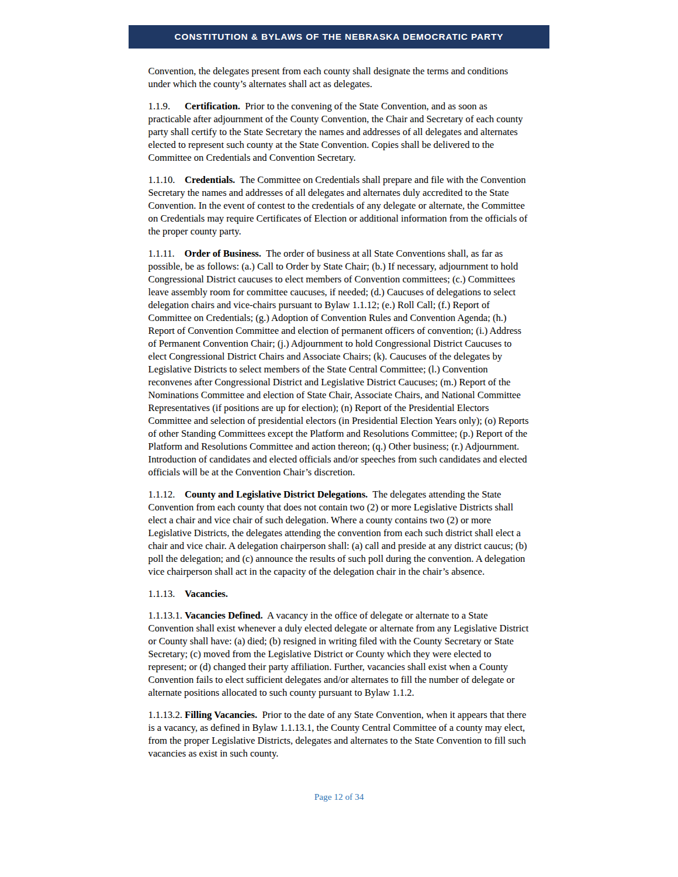Constitution & Bylaws of the Nebraska Democratic Party
Convention, the delegates present from each county shall designate the terms and conditions under which the county’s alternates shall act as delegates.
1.1.9. Certification. Prior to the convening of the State Convention, and as soon as practicable after adjournment of the County Convention, the Chair and Secretary of each county party shall certify to the State Secretary the names and addresses of all delegates and alternates elected to represent such county at the State Convention. Copies shall be delivered to the Committee on Credentials and Convention Secretary.
1.1.10. Credentials. The Committee on Credentials shall prepare and file with the Convention Secretary the names and addresses of all delegates and alternates duly accredited to the State Convention. In the event of contest to the credentials of any delegate or alternate, the Committee on Credentials may require Certificates of Election or additional information from the officials of the proper county party.
1.1.11. Order of Business. The order of business at all State Conventions shall, as far as possible, be as follows: (a.) Call to Order by State Chair; (b.) If necessary, adjournment to hold Congressional District caucuses to elect members of Convention committees; (c.) Committees leave assembly room for committee caucuses, if needed; (d.) Caucuses of delegations to select delegation chairs and vice-chairs pursuant to Bylaw 1.1.12; (e.) Roll Call; (f.) Report of Committee on Credentials; (g.) Adoption of Convention Rules and Convention Agenda; (h.) Report of Convention Committee and election of permanent officers of convention; (i.) Address of Permanent Convention Chair; (j.) Adjournment to hold Congressional District Caucuses to elect Congressional District Chairs and Associate Chairs; (k). Caucuses of the delegates by Legislative Districts to select members of the State Central Committee; (l.) Convention reconvenes after Congressional District and Legislative District Caucuses; (m.) Report of the Nominations Committee and election of State Chair, Associate Chairs, and National Committee Representatives (if positions are up for election); (n) Report of the Presidential Electors Committee and selection of presidential electors (in Presidential Election Years only); (o) Reports of other Standing Committees except the Platform and Resolutions Committee; (p.) Report of the Platform and Resolutions Committee and action thereon; (q.) Other business; (r.) Adjournment. Introduction of candidates and elected officials and/or speeches from such candidates and elected officials will be at the Convention Chair’s discretion.
1.1.12. County and Legislative District Delegations. The delegates attending the State Convention from each county that does not contain two (2) or more Legislative Districts shall elect a chair and vice chair of such delegation. Where a county contains two (2) or more Legislative Districts, the delegates attending the convention from each such district shall elect a chair and vice chair. A delegation chairperson shall: (a) call and preside at any district caucus; (b) poll the delegation; and (c) announce the results of such poll during the convention. A delegation vice chairperson shall act in the capacity of the delegation chair in the chair’s absence.
1.1.13. Vacancies.
1.1.13.1. Vacancies Defined. A vacancy in the office of delegate or alternate to a State Convention shall exist whenever a duly elected delegate or alternate from any Legislative District or County shall have: (a) died; (b) resigned in writing filed with the County Secretary or State Secretary; (c) moved from the Legislative District or County which they were elected to represent; or (d) changed their party affiliation. Further, vacancies shall exist when a County Convention fails to elect sufficient delegates and/or alternates to fill the number of delegate or alternate positions allocated to such county pursuant to Bylaw 1.1.2.
1.1.13.2. Filling Vacancies. Prior to the date of any State Convention, when it appears that there is a vacancy, as defined in Bylaw 1.1.13.1, the County Central Committee of a county may elect, from the proper Legislative Districts, delegates and alternates to the State Convention to fill such vacancies as exist in such county.
Page 12 of 34